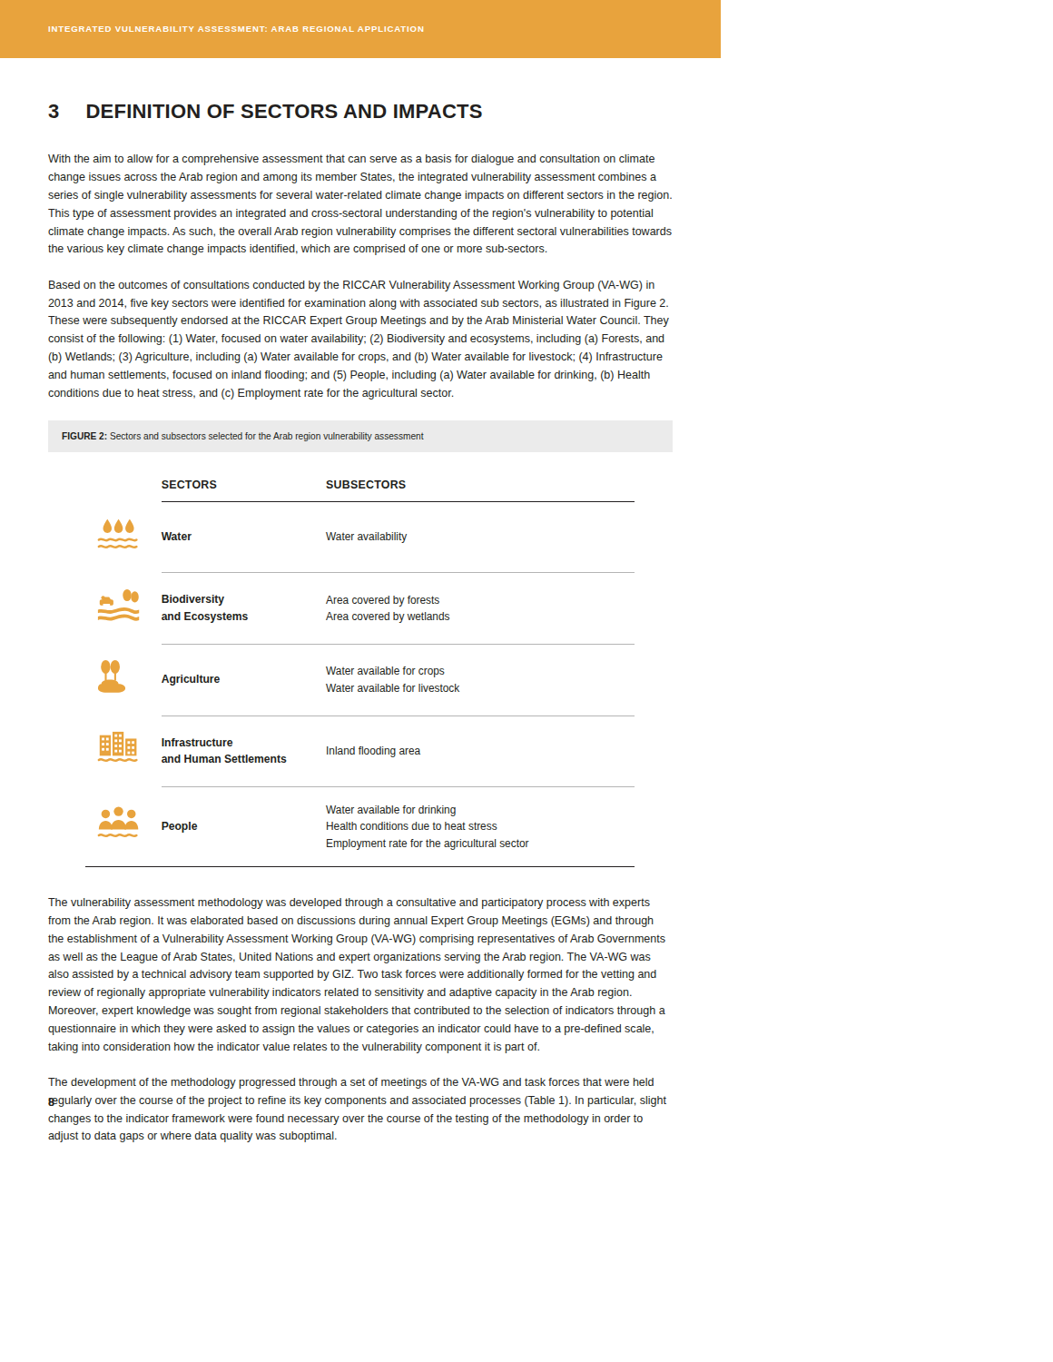Integrated Vulnerability Assessment: Arab Regional Application
3 DEFINITION OF SECTORS AND IMPACTS
With the aim to allow for a comprehensive assessment that can serve as a basis for dialogue and consultation on climate change issues across the Arab region and among its member States, the integrated vulnerability assessment combines a series of single vulnerability assessments for several water-related climate change impacts on different sectors in the region. This type of assessment provides an integrated and cross-sectoral understanding of the region's vulnerability to potential climate change impacts. As such, the overall Arab region vulnerability comprises the different sectoral vulnerabilities towards the various key climate change impacts identified, which are comprised of one or more sub-sectors.
Based on the outcomes of consultations conducted by the RICCAR Vulnerability Assessment Working Group (VA-WG) in 2013 and 2014, five key sectors were identified for examination along with associated sub sectors, as illustrated in Figure 2. These were subsequently endorsed at the RICCAR Expert Group Meetings and by the Arab Ministerial Water Council. They consist of the following: (1) Water, focused on water availability; (2) Biodiversity and ecosystems, including (a) Forests, and (b) Wetlands; (3) Agriculture, including (a) Water available for crops, and (b) Water available for livestock; (4) Infrastructure and human settlements, focused on inland flooding; and (5) People, including (a) Water available for drinking, (b) Health conditions due to heat stress, and (c) Employment rate for the agricultural sector.
FIGURE 2: Sectors and subsectors selected for the Arab region vulnerability assessment
| | SECTORS | SUBSECTORS |
| --- | --- | --- |
| | Water | Water availability |
| | Biodiversity and Ecosystems | Area covered by forests Area covered by wetlands |
| | Agriculture | Water available for crops Water available for livestock |
| | Infrastructure and Human Settlements | Inland flooding area |
| | People | Water available for drinking Health conditions due to heat stress Employment rate for the agricultural sector |
The vulnerability assessment methodology was developed through a consultative and participatory process with experts from the Arab region. It was elaborated based on discussions during annual Expert Group Meetings (EGMs) and through the establishment of a Vulnerability Assessment Working Group (VA-WG) comprising representatives of Arab Governments as well as the League of Arab States, United Nations and expert organizations serving the Arab region. The VA-WG was also assisted by a technical advisory team supported by GIZ. Two task forces were additionally formed for the vetting and review of regionally appropriate vulnerability indicators related to sensitivity and adaptive capacity in the Arab region. Moreover, expert knowledge was sought from regional stakeholders that contributed to the selection of indicators through a questionnaire in which they were asked to assign the values or categories an indicator could have to a pre-defined scale, taking into consideration how the indicator value relates to the vulnerability component it is part of.
The development of the methodology progressed through a set of meetings of the VA-WG and task forces that were held regularly over the course of the project to refine its key components and associated processes (Table 1). In particular, slight changes to the indicator framework were found necessary over the course of the testing of the methodology in order to adjust to data gaps or where data quality was suboptimal.
8